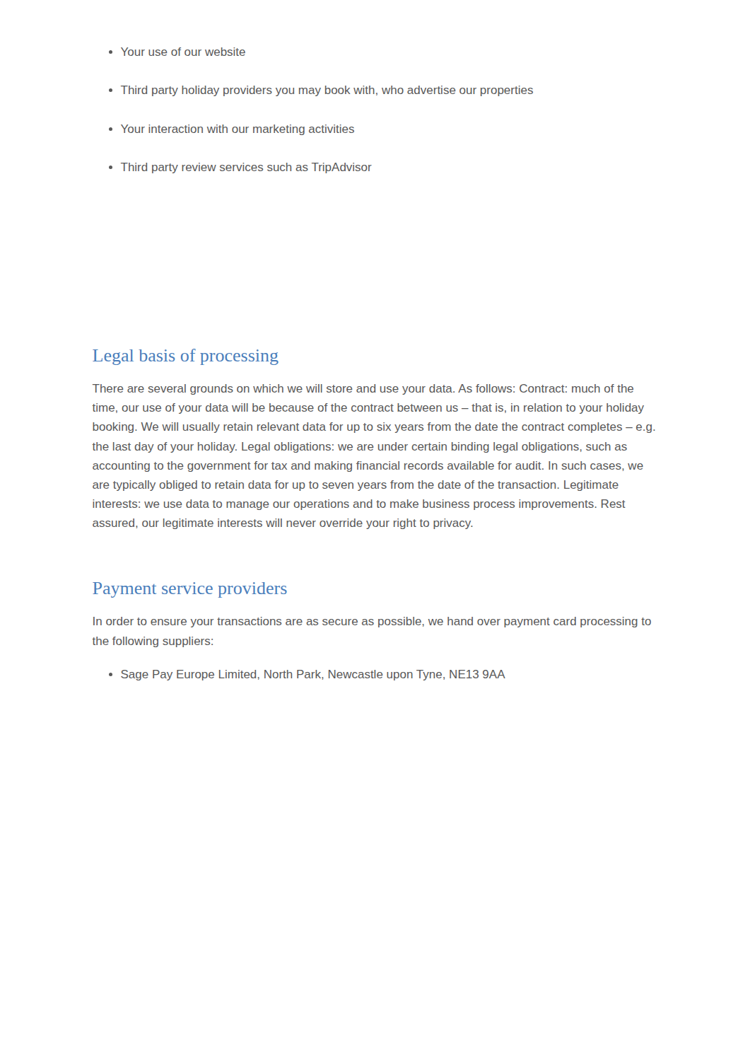Your use of our website
Third party holiday providers you may book with, who advertise our properties
Your interaction with our marketing activities
Third party review services such as TripAdvisor
Legal basis of processing
There are several grounds on which we will store and use your data. As follows: Contract: much of the time, our use of your data will be because of the contract between us – that is, in relation to your holiday booking. We will usually retain relevant data for up to six years from the date the contract completes – e.g. the last day of your holiday. Legal obligations: we are under certain binding legal obligations, such as accounting to the government for tax and making financial records available for audit. In such cases, we are typically obliged to retain data for up to seven years from the date of the transaction. Legitimate interests: we use data to manage our operations and to make business process improvements. Rest assured, our legitimate interests will never override your right to privacy.
Payment service providers
In order to ensure your transactions are as secure as possible, we hand over payment card processing to the following suppliers:
Sage Pay Europe Limited, North Park, Newcastle upon Tyne, NE13 9AA